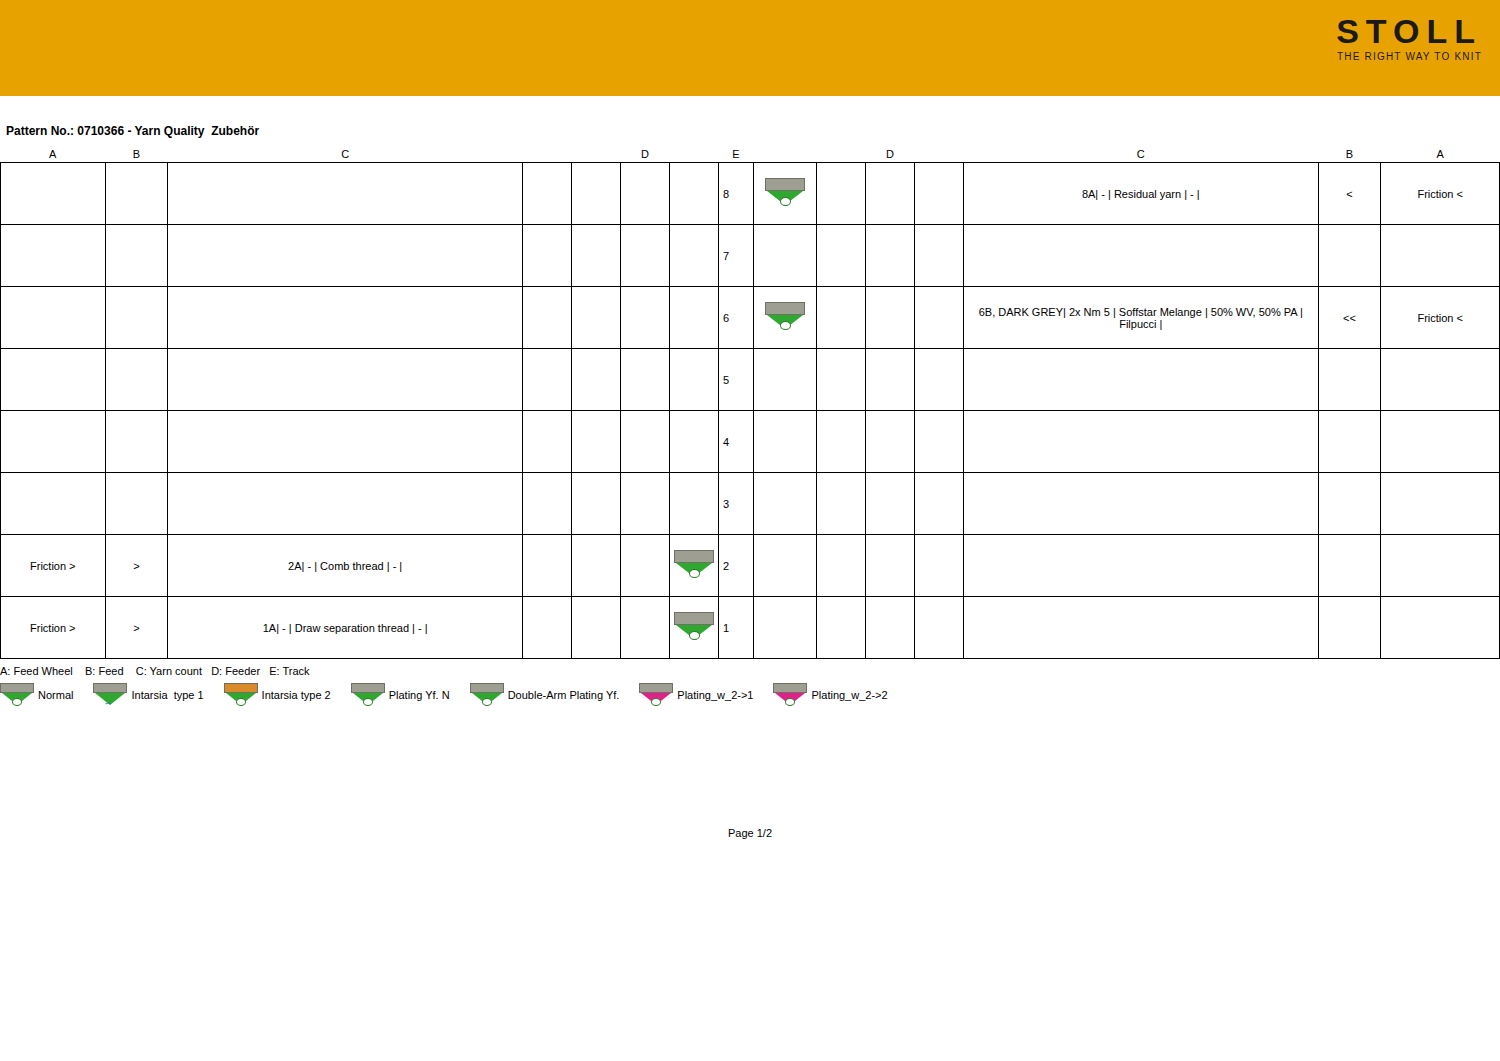STOLL
THE RIGHT WAY TO KNIT
Pattern No.: 0710366 - Yarn Quality Zubehör
| A | B | C | | | D | | E | | | D | | C | B | A |
| --- | --- | --- | --- | --- | --- | --- | --- | --- | --- | --- | --- | --- | --- | --- |
| | | | | | | | 8 | | | | | 8A/ - / Residual yarn / - / | < | Friction < |
| | | | | | | | 7 | | | | | | | |
| | | | | | | | 6 | | | | | 6B, DARK GREY/ 2x Nm 5 / Soffstar Melange / 50% WV, 50% PA / Filpucci / | << | Friction < |
| | | | | | | | 5 | | | | | | | |
| | | | | | | | 4 | | | | | | | |
| | | | | | | | 3 | | | | | | | |
| Friction > | > | 2A/ - / Comb thread / - / | | | | | 2 | | | | | | | |
| Friction > | > | 1A/ - / Draw separation thread / - / | | | | | 1 | | | | | | | |
A: Feed Wheel B: Feed C: Yarn count D: Feeder E: Track
Normal ↔ Intarsia type 1 Intarsia type 2 Plating Yf. N Double-Arm Plating Yf. Plating_w_2->1 Plating_w_2->2
Page 1/2